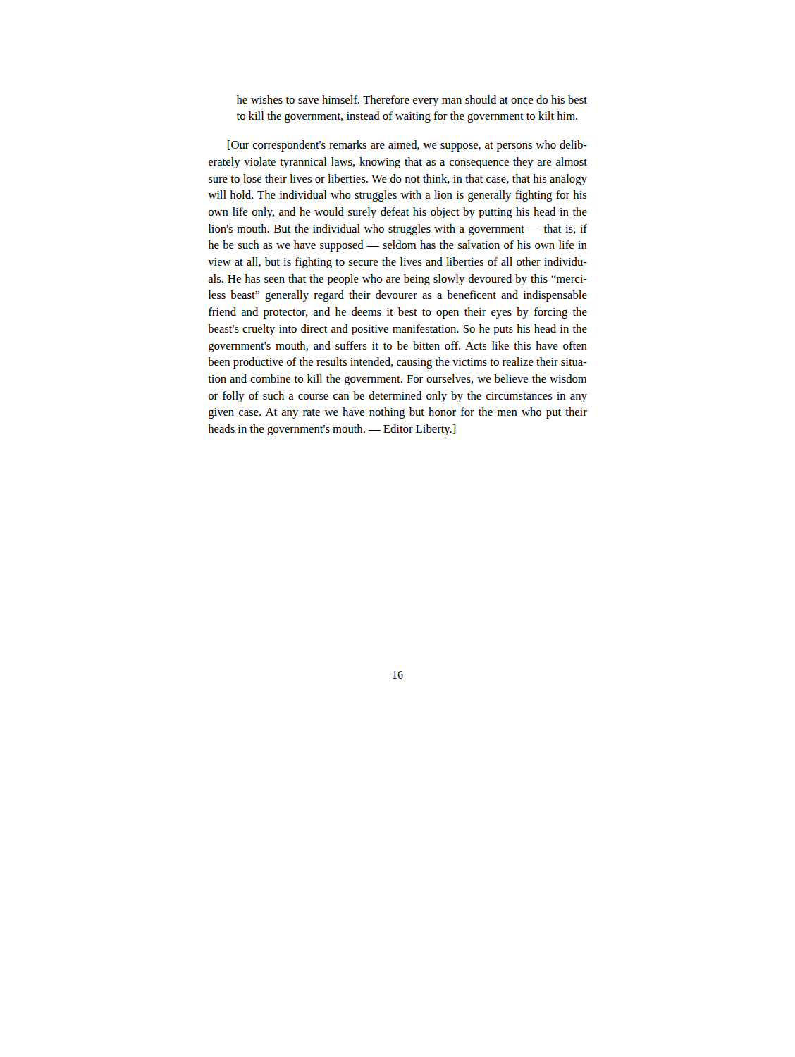he wishes to save himself. Therefore every man should at once do his best to kill the government, instead of waiting for the government to kilt him.
[Our correspondent's remarks are aimed, we suppose, at persons who deliberately violate tyrannical laws, knowing that as a consequence they are almost sure to lose their lives or liberties. We do not think, in that case, that his analogy will hold. The individual who struggles with a lion is generally fighting for his own life only, and he would surely defeat his object by putting his head in the lion's mouth. But the individual who struggles with a government — that is, if he be such as we have supposed — seldom has the salvation of his own life in view at all, but is fighting to secure the lives and liberties of all other individuals. He has seen that the people who are being slowly devoured by this “merciless beast” generally regard their devourer as a beneficent and indispensable friend and protector, and he deems it best to open their eyes by forcing the beast's cruelty into direct and positive manifestation. So he puts his head in the government's mouth, and suffers it to be bitten off. Acts like this have often been productive of the results intended, causing the victims to realize their situation and combine to kill the government. For ourselves, we believe the wisdom or folly of such a course can be determined only by the circumstances in any given case. At any rate we have nothing but honor for the men who put their heads in the government's mouth. — Editor Liberty.]
16